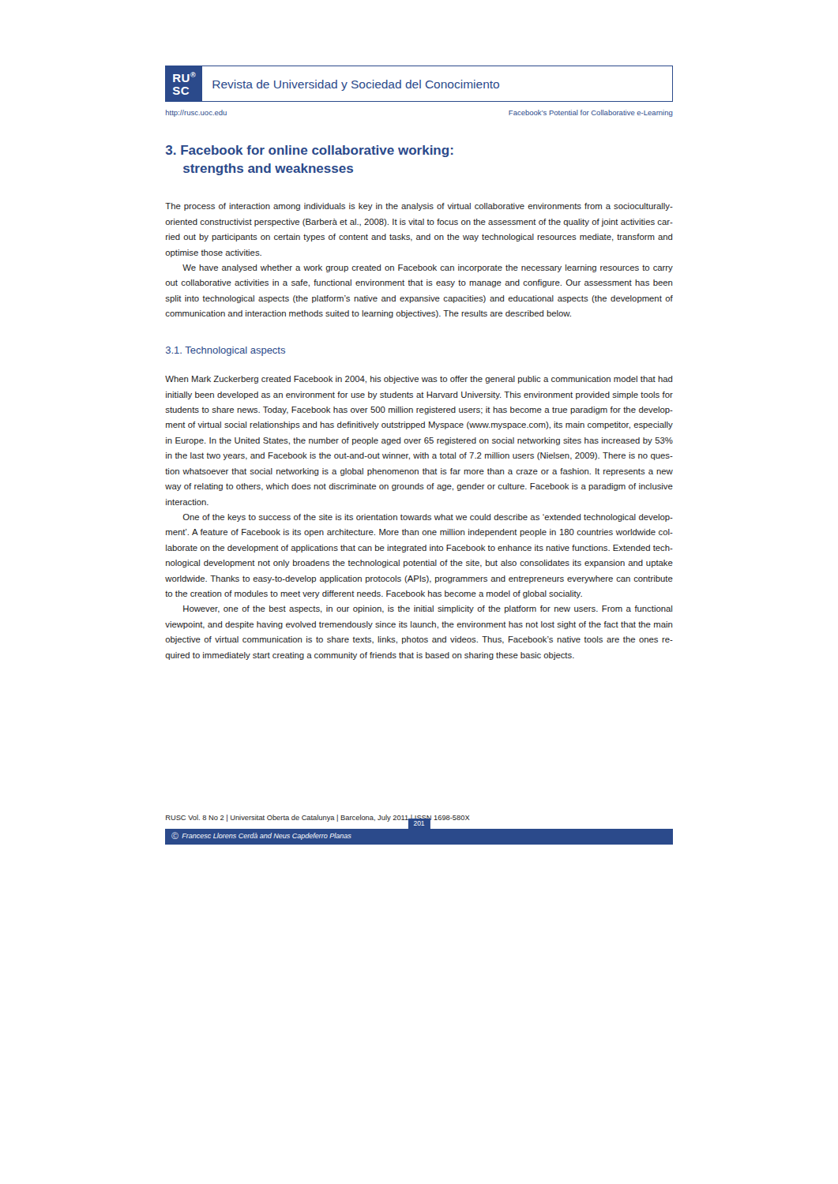RU® SC
Revista de Universidad y Sociedad del Conocimiento
http://rusc.uoc.edu Facebook’s Potential for Collaborative e-Learning
3. Facebook for online collaborative working:strengths and weaknesses
The process of interaction among individuals is key in the analysis of virtual collaborative environments from a socioculturally-oriented constructivist perspective (Barberà et al., 2008). It is vital to focus on the assessment of the quality of joint activities carried out by participants on certain types of content and tasks, and on the way technological resources mediate, transform and optimise those activities.
We have analysed whether a work group created on Facebook can incorporate the necessary learning resources to carry out collaborative activities in a safe, functional environment that is easy to manage and configure. Our assessment has been split into technological aspects (the platform’s native and expansive capacities) and educational aspects (the development of communication and interaction methods suited to learning objectives). The results are described below.
3.1. Technological aspects
When Mark Zuckerberg created Facebook in 2004, his objective was to offer the general public a communication model that had initially been developed as an environment for use by students at Harvard University. This environment provided simple tools for students to share news. Today, Facebook has over 500 million registered users; it has become a true paradigm for the development of virtual social relationships and has definitively outstripped Myspace (www.myspace.com), its main competitor, especially in Europe. In the United States, the number of people aged over 65 registered on social networking sites has increased by 53% in the last two years, and Facebook is the out-and-out winner, with a total of 7.2 million users (Nielsen, 2009). There is no question whatsoever that social networking is a global phenomenon that is far more than a craze or a fashion. It represents a new way of relating to others, which does not discriminate on grounds of age, gender or culture. Facebook is a paradigm of inclusive interaction.
One of the keys to success of the site is its orientation towards what we could describe as ‘extended technological development’. A feature of Facebook is its open architecture. More than one million independent people in 180 countries worldwide collaborate on the development of applications that can be integrated into Facebook to enhance its native functions. Extended technological development not only broadens the technological potential of the site, but also consolidates its expansion and uptake worldwide. Thanks to easy-to-develop application protocols (APIs), programmers and entrepreneurs everywhere can contribute to the creation of modules to meet very different needs. Facebook has become a model of global sociality.
However, one of the best aspects, in our opinion, is the initial simplicity of the platform for new users. From a functional viewpoint, and despite having evolved tremendously since its launch, the environment has not lost sight of the fact that the main objective of virtual communication is to share texts, links, photos and videos. Thus, Facebook’s native tools are the ones required to immediately start creating a community of friends that is based on sharing these basic objects.
RUSC Vol. 8 No 2 | Universitat Oberta de Catalunya | Barcelona, July 2011 | ISSN 1698-580X
201 Ⓒ Francesc Llorens Cerdà and Neus Capdeferro Planas